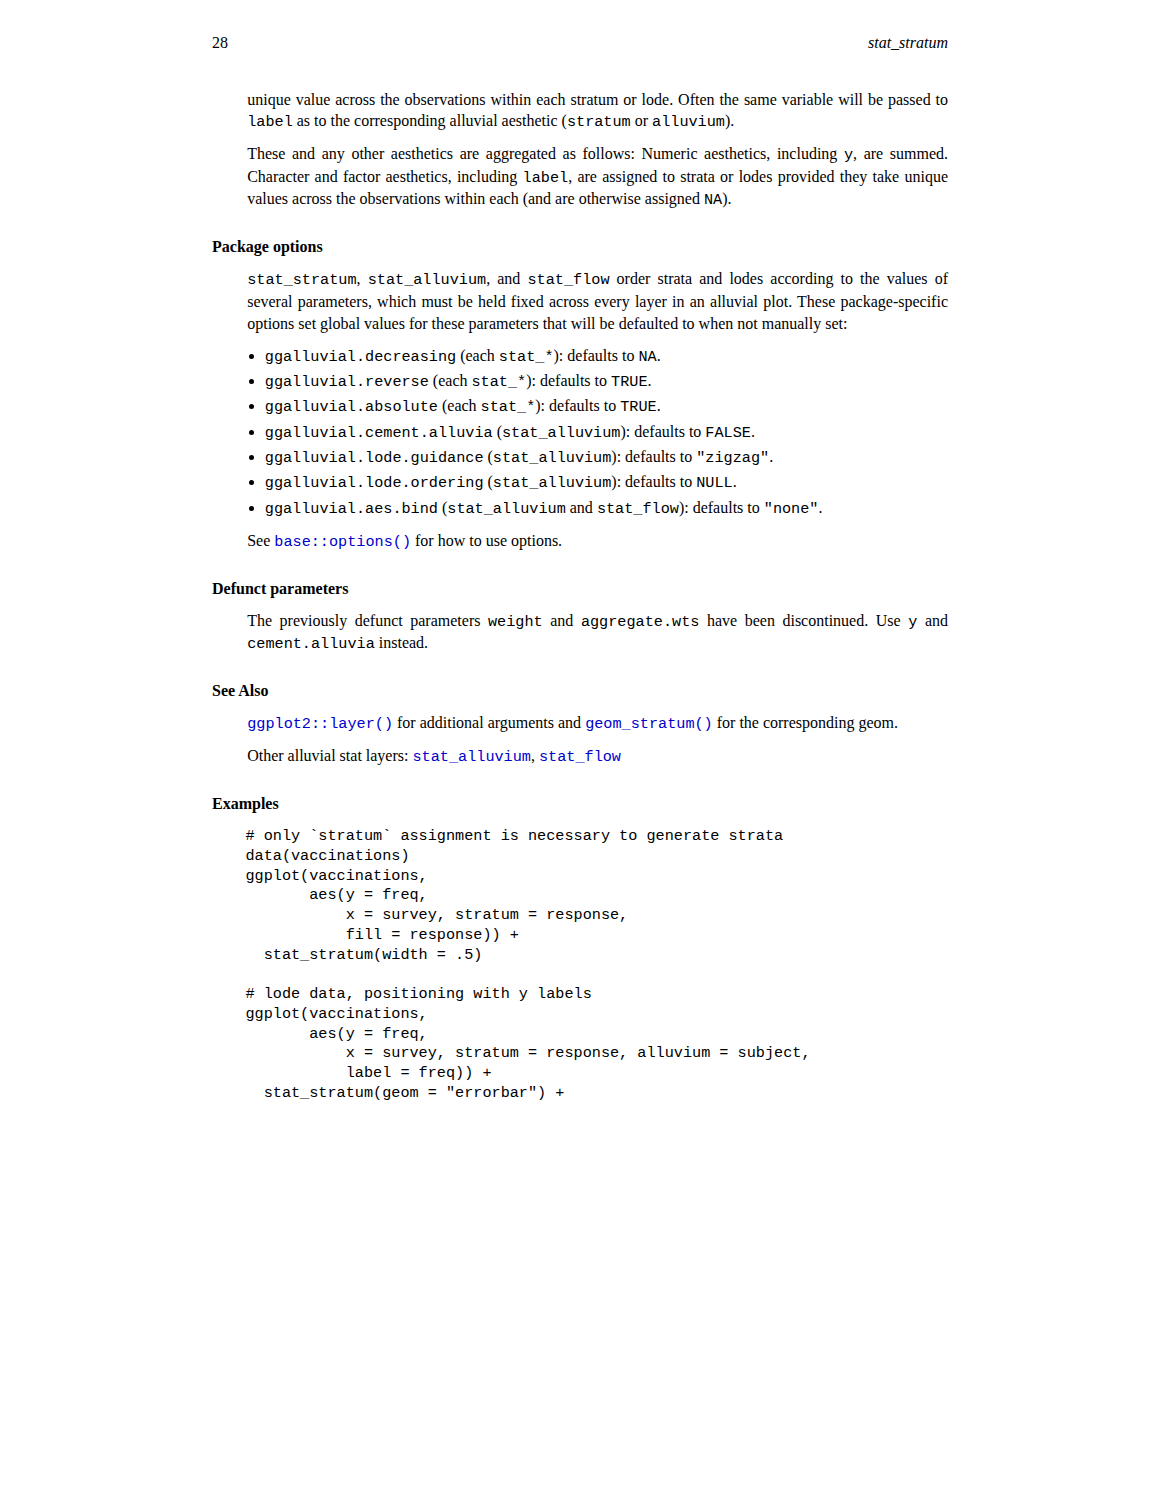28 stat_stratum
unique value across the observations within each stratum or lode. Often the same variable will be passed to label as to the corresponding alluvial aesthetic (stratum or alluvium).
These and any other aesthetics are aggregated as follows: Numeric aesthetics, including y, are summed. Character and factor aesthetics, including label, are assigned to strata or lodes provided they take unique values across the observations within each (and are otherwise assigned NA).
Package options
stat_stratum, stat_alluvium, and stat_flow order strata and lodes according to the values of several parameters, which must be held fixed across every layer in an alluvial plot. These package-specific options set global values for these parameters that will be defaulted to when not manually set:
ggalluvial.decreasing (each stat_*): defaults to NA.
ggalluvial.reverse (each stat_*): defaults to TRUE.
ggalluvial.absolute (each stat_*): defaults to TRUE.
ggalluvial.cement.alluvia (stat_alluvium): defaults to FALSE.
ggalluvial.lode.guidance (stat_alluvium): defaults to "zigzag".
ggalluvial.lode.ordering (stat_alluvium): defaults to NULL.
ggalluvial.aes.bind (stat_alluvium and stat_flow): defaults to "none".
See base::options() for how to use options.
Defunct parameters
The previously defunct parameters weight and aggregate.wts have been discontinued. Use y and cement.alluvia instead.
See Also
ggplot2::layer() for additional arguments and geom_stratum() for the corresponding geom.
Other alluvial stat layers: stat_alluvium, stat_flow
Examples
# only `stratum` assignment is necessary to generate strata
data(vaccinations)
ggplot(vaccinations,
       aes(y = freq,
           x = survey, stratum = response,
           fill = response)) +
  stat_stratum(width = .5)

# lode data, positioning with y labels
ggplot(vaccinations,
       aes(y = freq,
           x = survey, stratum = response, alluvium = subject,
           label = freq)) +
  stat_stratum(geom = "errorbar") +